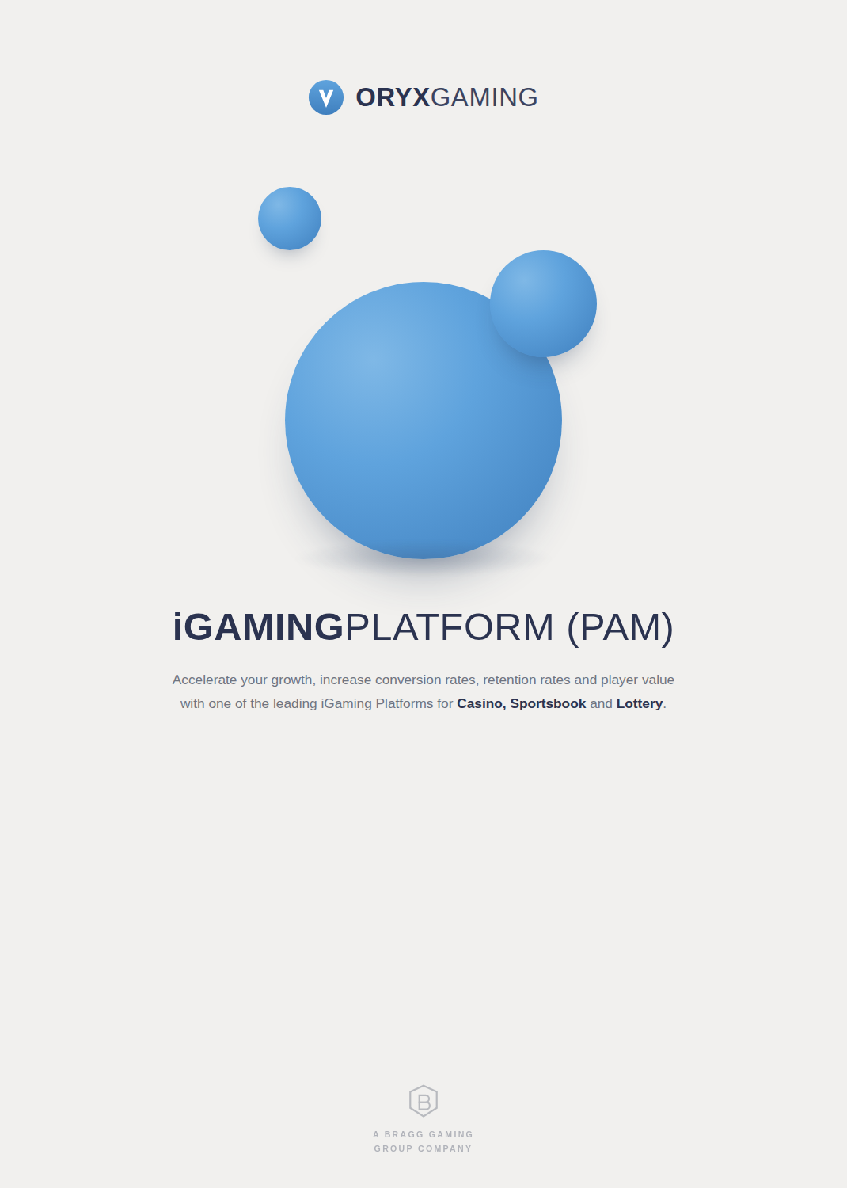ORYX GAMING
iGAMING PLATFORM (PAM)
Accelerate your growth, increase conversion rates, retention rates and player value with one of the leading iGaming Platforms for Casino, Sportsbook and Lottery.
A Bragg Gaming
Group Company